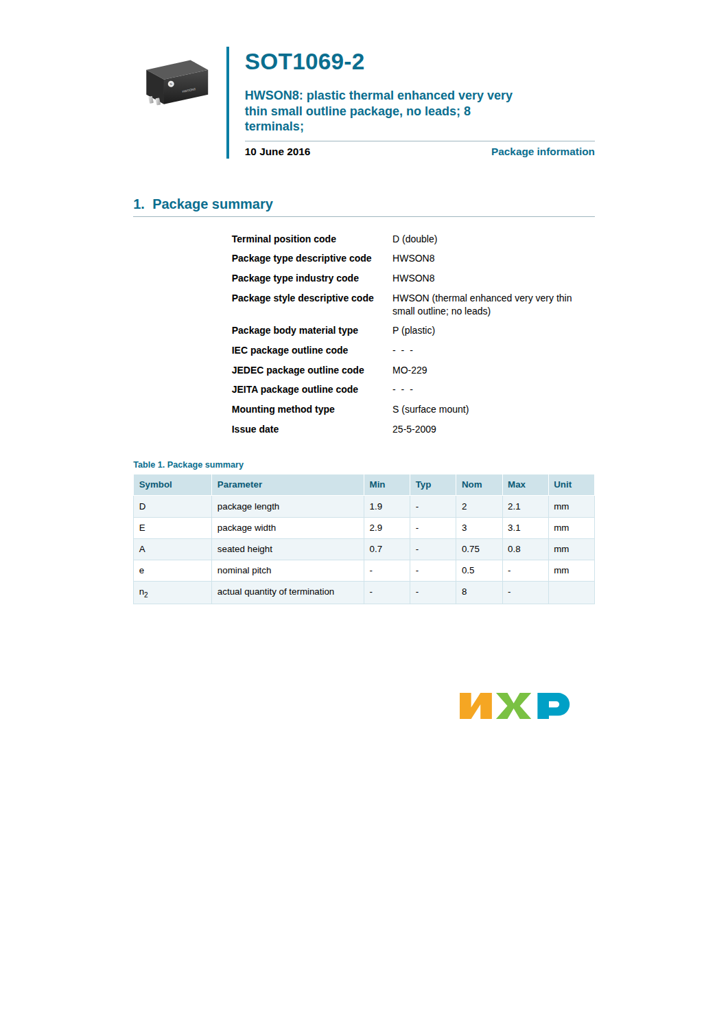N HWSON8
SOT1069-2
HWSON8: plastic thermal enhanced very very thin small outline package, no leads; 8 terminals;
10 June 2016 Package information
1. Package summary
Terminal position code
D (double)
Package type descriptive code
HWSON8
Package type industry code
HWSON8
Package style descriptive code
HWSON (thermal enhanced very very thin small outline; no leads)
Package body material type
P (plastic)
IEC package outline code
- - -
JEDEC package outline code
MO-229
JEITA package outline code
- - -
Mounting method type
S (surface mount)
Issue date
25-5-2009
Table 1. Package summary
| Symbol | Parameter | Min | Typ | Nom | Max | Unit |
| --- | --- | --- | --- | --- | --- | --- |
| D | package length | 1.9 | - | 2 | 2.1 | mm |
| E | package width | 2.9 | - | 3 | 3.1 | mm |
| A | seated height | 0.7 | - | 0.75 | 0.8 | mm |
| e | nominal pitch | - | - | 0.5 | - | mm |
| n 2 | actual quantity of termination | - | - | 8 | - | |